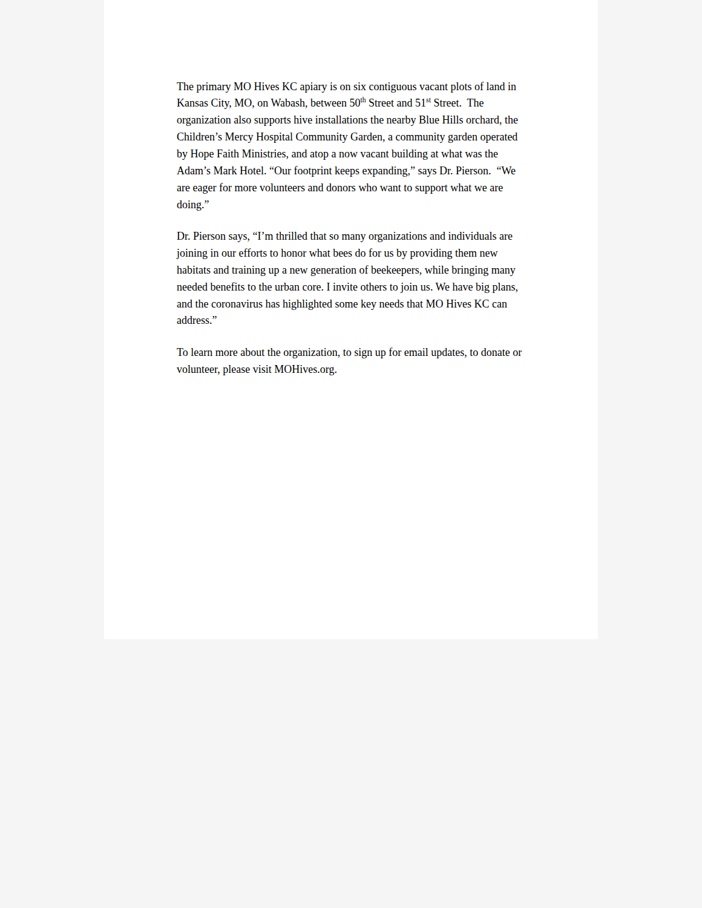The primary MO Hives KC apiary is on six contiguous vacant plots of land in Kansas City, MO, on Wabash, between 50th Street and 51st Street. The organization also supports hive installations the nearby Blue Hills orchard, the Children’s Mercy Hospital Community Garden, a community garden operated by Hope Faith Ministries, and atop a now vacant building at what was the Adam’s Mark Hotel. “Our footprint keeps expanding,” says Dr. Pierson. “We are eager for more volunteers and donors who want to support what we are doing.”
Dr. Pierson says, “I’m thrilled that so many organizations and individuals are joining in our efforts to honor what bees do for us by providing them new habitats and training up a new generation of beekeepers, while bringing many needed benefits to the urban core. I invite others to join us. We have big plans, and the coronavirus has highlighted some key needs that MO Hives KC can address.”
To learn more about the organization, to sign up for email updates, to donate or volunteer, please visit MOHives.org.